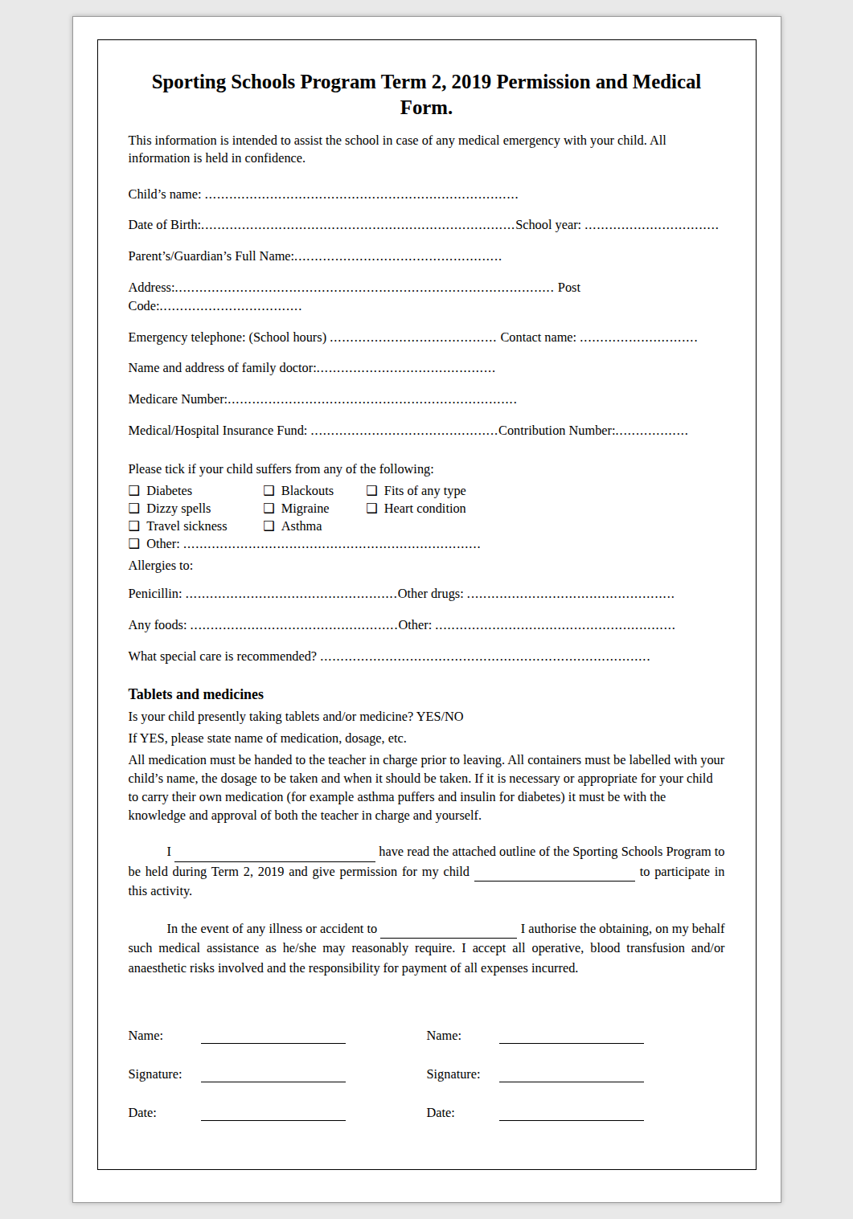Sporting Schools Program Term 2, 2019 Permission and Medical Form.
This information is intended to assist the school in case of any medical emergency with your child. All information is held in confidence.
Child’s name: .............................................................................
Date of Birth:............................................................................. School year: .................................
Parent’s/Guardian’s Full Name:...................................................
Address:............................................................................................. Post Code:...................................
Emergency telephone: (School hours) ......................................... Contact name: .............................
Name and address of family doctor:............................................
Medicare Number:.......................................................................
Medical/Hospital Insurance Fund: .............................................. Contribution Number:..................
Please tick if your child suffers from any of the following:
| ❑ Diabetes | ❑ Blackouts | ❑ Fits of any type |
| ❑ Dizzy spells | ❑ Migraine | ❑ Heart condition |
| ❑ Travel sickness | ❑ Asthma | |
| ❑ Other: ......................................................................... |
Allergies to:
Penicillin: .................................................... Other drugs: ...................................................
Any foods: ................................................... Other: ...........................................................
What special care is recommended? .................................................................................
Tablets and medicines
Is your child presently taking tablets and/or medicine? YES/NO
If YES, please state name of medication, dosage, etc.
All medication must be handed to the teacher in charge prior to leaving. All containers must be labelled with your child’s name, the dosage to be taken and when it should be taken. If it is necessary or appropriate for your child to carry their own medication (for example asthma puffers and insulin for diabetes) it must be with the knowledge and approval of both the teacher in charge and yourself.
I have read the attached outline of the Sporting Schools Program to be held during Term 2, 2019 and give permission for my child to participate in this activity.
In the event of any illness or accident to I authorise the obtaining, on my behalf such medical assistance as he/she may reasonably require. I accept all operative, blood transfusion and/or anaesthetic risks involved and the responsibility for payment of all expenses incurred.
| Name: | Name: |
| Signature: | Signature: |
| Date: | Date: |